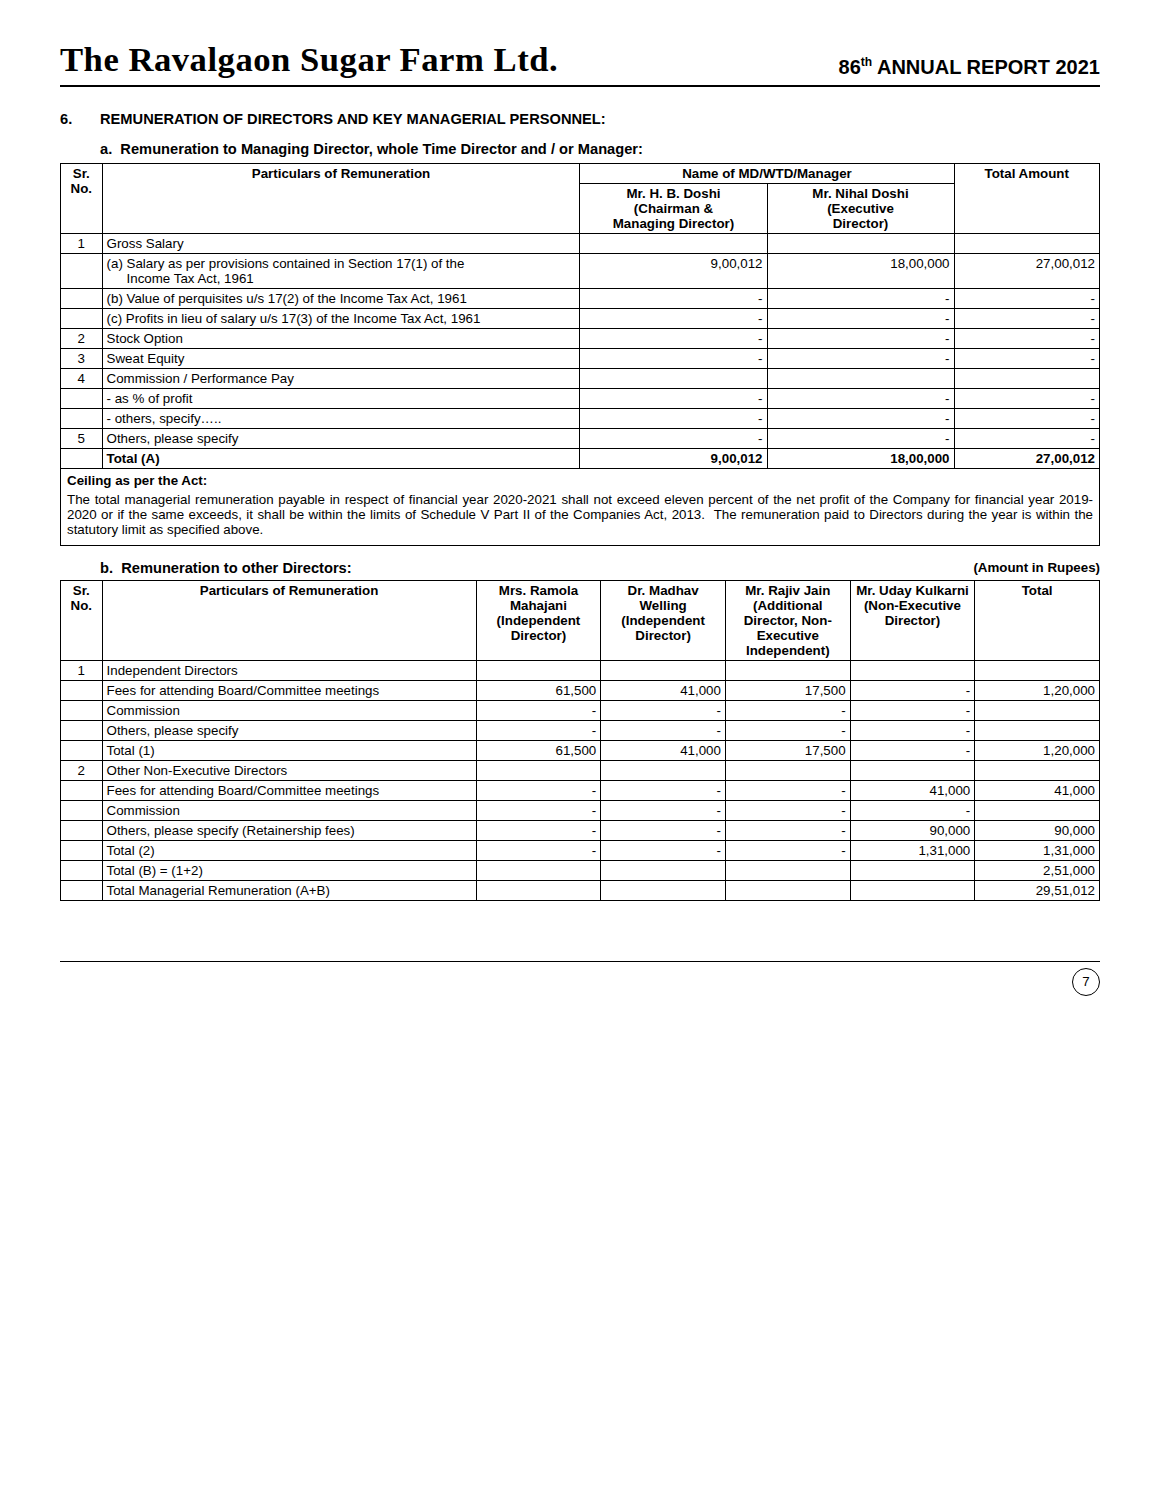The Ravalgaon Sugar Farm Ltd.
86th ANNUAL REPORT 2021
6. REMUNERATION OF DIRECTORS AND KEY MANAGERIAL PERSONNEL:
a. Remuneration to Managing Director, whole Time Director and / or Manager:
| Sr. No. | Particulars of Remuneration | Name of MD/WTD/Manager | Total Amount |
| --- | --- | --- | --- |
| Mr. H. B. Doshi (Chairman & Managing Director) | Mr. Nihal Doshi (Executive Director) |
| 1 | Gross Salary | | | |
| | (a) Salary as per provisions contained in Section 17(1) of the Income Tax Act, 1961 | 9,00,012 | 18,00,000 | 27,00,012 |
| | (b) Value of perquisites u/s 17(2) of the Income Tax Act, 1961 | - | - | - |
| | (c) Profits in lieu of salary u/s 17(3) of the Income Tax Act, 1961 | - | - | - |
| 2 | Stock Option | - | - | - |
| 3 | Sweat Equity | - | - | - |
| 4 | Commission / Performance Pay | | | |
| | - as % of profit | - | - | - |
| | - others, specify….. | - | - | - |
| 5 | Others, please specify | - | - | - |
| | Total (A) | 9,00,012 | 18,00,000 | 27,00,012 |
Ceiling as per the Act:
The total managerial remuneration payable in respect of financial year 2020-2021 shall not exceed eleven percent of the net profit of the Company for financial year 2019-2020 or if the same exceeds, it shall be within the limits of Schedule V Part II of the Companies Act, 2013. The remuneration paid to Directors during the year is within the statutory limit as specified above.
b. Remuneration to other Directors:
(Amount in Rupees)
| Sr. No. | Particulars of Remuneration | Mrs. Ramola Mahajani (Independent Director) | Dr. Madhav Welling (Independent Director) | Mr. Rajiv Jain (Additional Director, Non-Executive Independent) | Mr. Uday Kulkarni (Non-Executive Director) | Total |
| --- | --- | --- | --- | --- | --- | --- |
| 1 | Independent Directors | | | | | |
| | Fees for attending Board/Committee meetings | 61,500 | 41,000 | 17,500 | - | 1,20,000 |
| | Commission | - | - | - | - | |
| | Others, please specify | - | - | - | - | |
| | Total (1) | 61,500 | 41,000 | 17,500 | - | 1,20,000 |
| 2 | Other Non-Executive Directors | | | | | |
| | Fees for attending Board/Committee meetings | - | - | - | 41,000 | 41,000 |
| | Commission | - | - | - | - | |
| | Others, please specify (Retainership fees) | - | - | - | 90,000 | 90,000 |
| | Total (2) | - | - | - | 1,31,000 | 1,31,000 |
| | Total (B) = (1+2) | | | | | 2,51,000 |
| | Total Managerial Remuneration (A+B) | | | | | 29,51,012 |
7